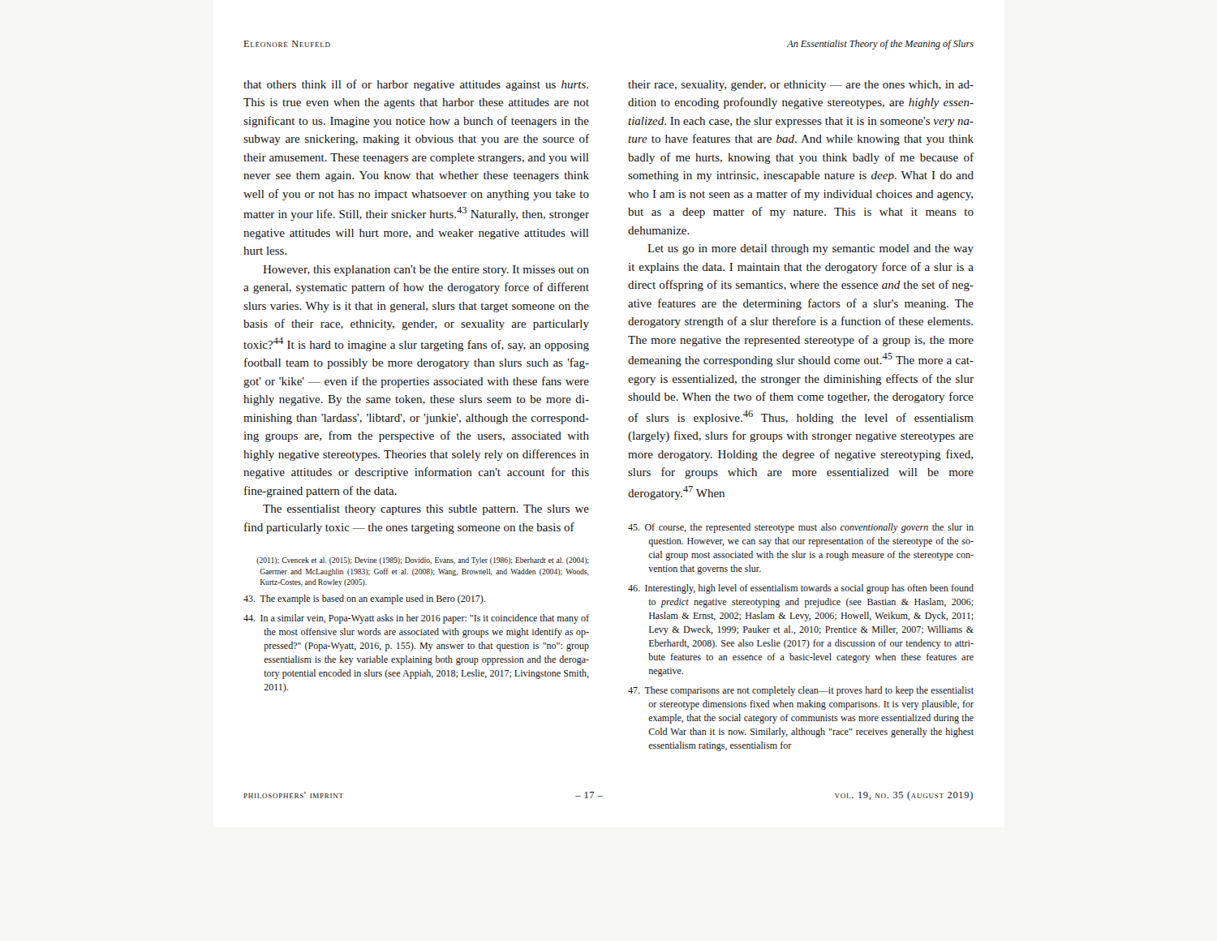Eleonore Neufeld
An Essentialist Theory of the Meaning of Slurs
that others think ill of or harbor negative attitudes against us hurts. This is true even when the agents that harbor these attitudes are not significant to us. Imagine you notice how a bunch of teenagers in the subway are snickering, making it obvious that you are the source of their amusement. These teenagers are complete strangers, and you will never see them again. You know that whether these teenagers think well of you or not has no impact whatsoever on anything you take to matter in your life. Still, their snicker hurts.43 Naturally, then, stronger negative attitudes will hurt more, and weaker negative attitudes will hurt less.
However, this explanation can't be the entire story. It misses out on a general, systematic pattern of how the derogatory force of different slurs varies. Why is it that in general, slurs that target someone on the basis of their race, ethnicity, gender, or sexuality are particularly toxic?44 It is hard to imagine a slur targeting fans of, say, an opposing football team to possibly be more derogatory than slurs such as 'faggot' or 'kike' — even if the properties associated with these fans were highly negative. By the same token, these slurs seem to be more diminishing than 'lardass', 'libtard', or 'junkie', although the corresponding groups are, from the perspective of the users, associated with highly negative stereotypes. Theories that solely rely on differences in negative attitudes or descriptive information can't account for this fine-grained pattern of the data.
The essentialist theory captures this subtle pattern. The slurs we find particularly toxic — the ones targeting someone on the basis of
(2011); Cvencek et al. (2015); Devine (1989); Dovidio, Evans, and Tyler (1986); Eberhardt et al. (2004); Gaertner and McLaughlin (1983); Goff et al. (2008); Wang, Brownell, and Wadden (2004); Woods, Kurtz-Costes, and Rowley (2005).
43. The example is based on an example used in Bero (2017).
44. In a similar vein, Popa-Wyatt asks in her 2016 paper: "Is it coincidence that many of the most offensive slur words are associated with groups we might identify as oppressed?" (Popa-Wyatt, 2016, p. 155). My answer to that question is "no": group essentialism is the key variable explaining both group oppression and the derogatory potential encoded in slurs (see Appiah, 2018; Leslie, 2017; Livingstone Smith, 2011).
their race, sexuality, gender, or ethnicity — are the ones which, in addition to encoding profoundly negative stereotypes, are highly essentialized. In each case, the slur expresses that it is in someone's very nature to have features that are bad. And while knowing that you think badly of me hurts, knowing that you think badly of me because of something in my intrinsic, inescapable nature is deep. What I do and who I am is not seen as a matter of my individual choices and agency, but as a deep matter of my nature. This is what it means to dehumanize.
Let us go in more detail through my semantic model and the way it explains the data. I maintain that the derogatory force of a slur is a direct offspring of its semantics, where the essence and the set of negative features are the determining factors of a slur's meaning. The derogatory strength of a slur therefore is a function of these elements. The more negative the represented stereotype of a group is, the more demeaning the corresponding slur should come out.45 The more a category is essentialized, the stronger the diminishing effects of the slur should be. When the two of them come together, the derogatory force of slurs is explosive.46 Thus, holding the level of essentialism (largely) fixed, slurs for groups with stronger negative stereotypes are more derogatory. Holding the degree of negative stereotyping fixed, slurs for groups which are more essentialized will be more derogatory.47 When
45. Of course, the represented stereotype must also conventionally govern the slur in question. However, we can say that our representation of the stereotype of the social group most associated with the slur is a rough measure of the stereotype convention that governs the slur.
46. Interestingly, high level of essentialism towards a social group has often been found to predict negative stereotyping and prejudice (see Bastian & Haslam, 2006; Haslam & Ernst, 2002; Haslam & Levy, 2006; Howell, Weikum, & Dyck, 2011; Levy & Dweck, 1999; Pauker et al., 2010; Prentice & Miller, 2007; Williams & Eberhardt, 2008). See also Leslie (2017) for a discussion of our tendency to attribute features to an essence of a basic-level category when these features are negative.
47. These comparisons are not completely clean—it proves hard to keep the essentialist or stereotype dimensions fixed when making comparisons. It is very plausible, for example, that the social category of communists was more essentialized during the Cold War than it is now. Similarly, although "race" receives generally the highest essentialism ratings, essentialism for
philosophers' imprint
– 17 –
vol. 19, no. 35 (august 2019)